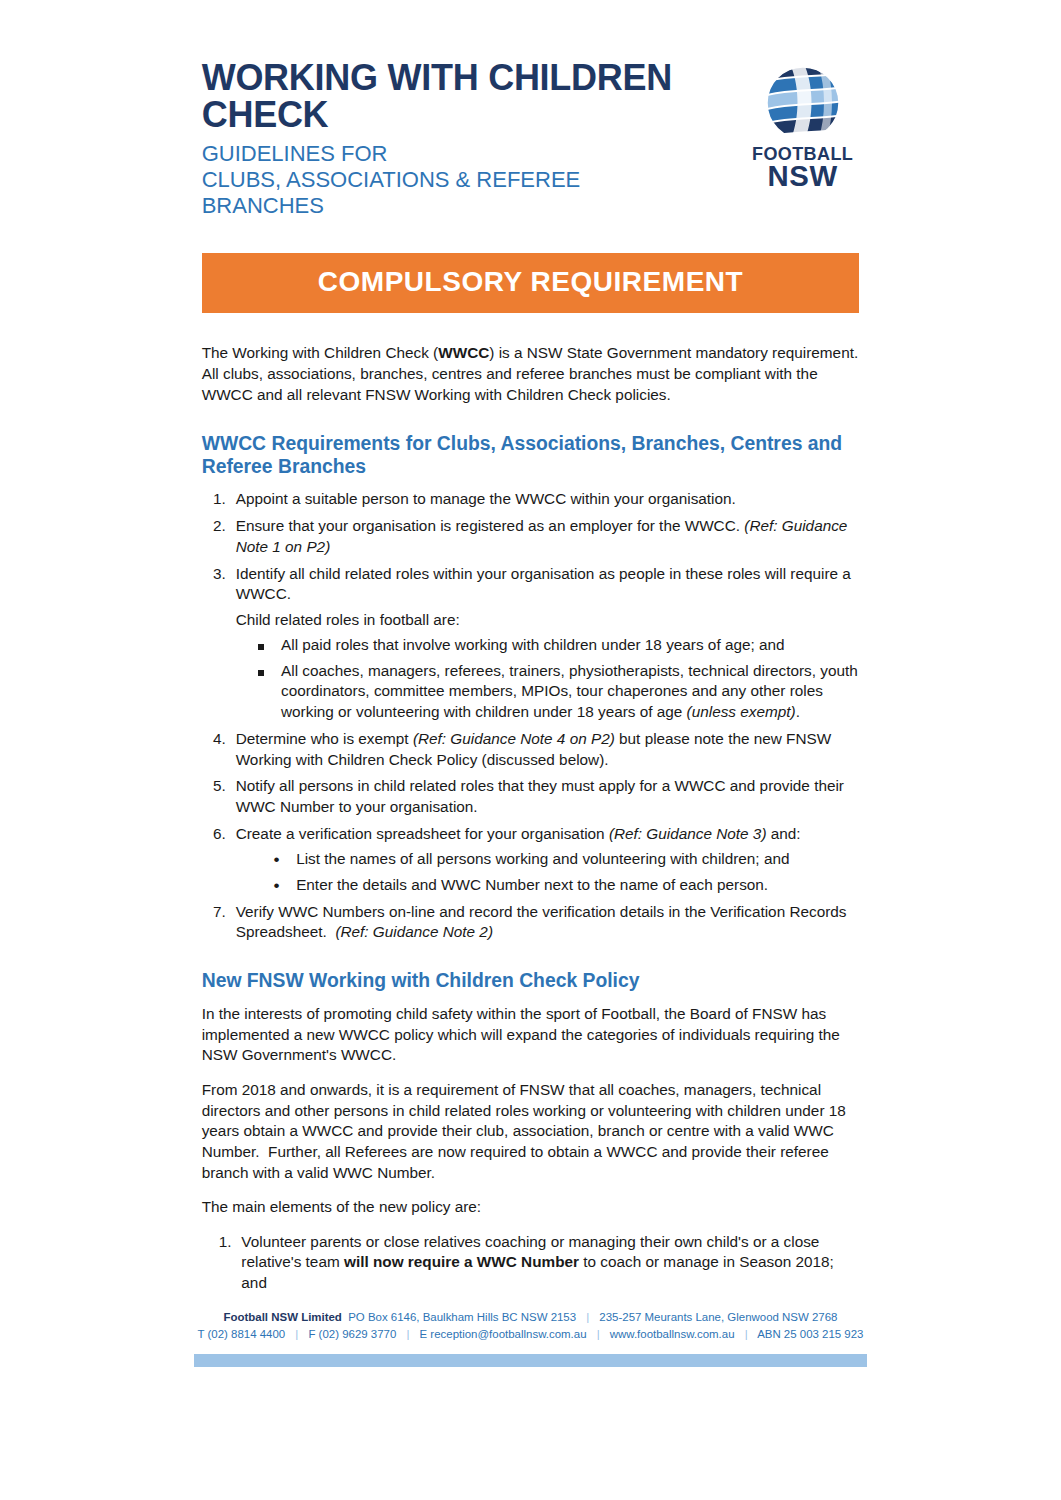WORKING WITH CHILDREN CHECK
GUIDELINES FOR
CLUBS, ASSOCIATIONS & REFEREE BRANCHES
FOOTBALL
NSW
COMPULSORY REQUIREMENT
The Working with Children Check (WWCC) is a NSW State Government mandatory requirement.
All clubs, associations, branches, centres and referee branches must be compliant with the WWCC and all relevant FNSW Working with Children Check policies.
WWCC Requirements for Clubs, Associations, Branches, Centres and Referee Branches
Appoint a suitable person to manage the WWCC within your organisation.
Ensure that your organisation is registered as an employer for the WWCC. (Ref: Guidance Note 1 on P2)
Identify all child related roles within your organisation as people in these roles will require a WWCC.
Child related roles in football are:
All paid roles that involve working with children under 18 years of age; and
All coaches, managers, referees, trainers, physiotherapists, technical directors, youth coordinators, committee members, MPIOs, tour chaperones and any other roles working or volunteering with children under 18 years of age (unless exempt).
Determine who is exempt (Ref: Guidance Note 4 on P2) but please note the new FNSW Working with Children Check Policy (discussed below).
Notify all persons in child related roles that they must apply for a WWCC and provide their WWC Number to your organisation.
Create a verification spreadsheet for your organisation (Ref: Guidance Note 3) and:
List the names of all persons working and volunteering with children; and
Enter the details and WWC Number next to the name of each person.
Verify WWC Numbers on-line and record the verification details in the Verification Records Spreadsheet. (Ref: Guidance Note 2)
New FNSW Working with Children Check Policy
In the interests of promoting child safety within the sport of Football, the Board of FNSW has implemented a new WWCC policy which will expand the categories of individuals requiring the NSW Government's WWCC.
From 2018 and onwards, it is a requirement of FNSW that all coaches, managers, technical directors and other persons in child related roles working or volunteering with children under 18 years obtain a WWCC and provide their club, association, branch or centre with a valid WWC Number. Further, all Referees are now required to obtain a WWCC and provide their referee branch with a valid WWC Number.
The main elements of the new policy are:
Volunteer parents or close relatives coaching or managing their own child's or a close relative's team will now require a WWC Number to coach or manage in Season 2018; and
Football NSW Limited PO Box 6146, Baulkham Hills BC NSW 2153 | 235-257 Meurants Lane, Glenwood NSW 2768
T (02) 8814 4400 | F (02) 9629 3770 | E reception@footballnsw.com.au | www.footballnsw.com.au | ABN 25 003 215 923